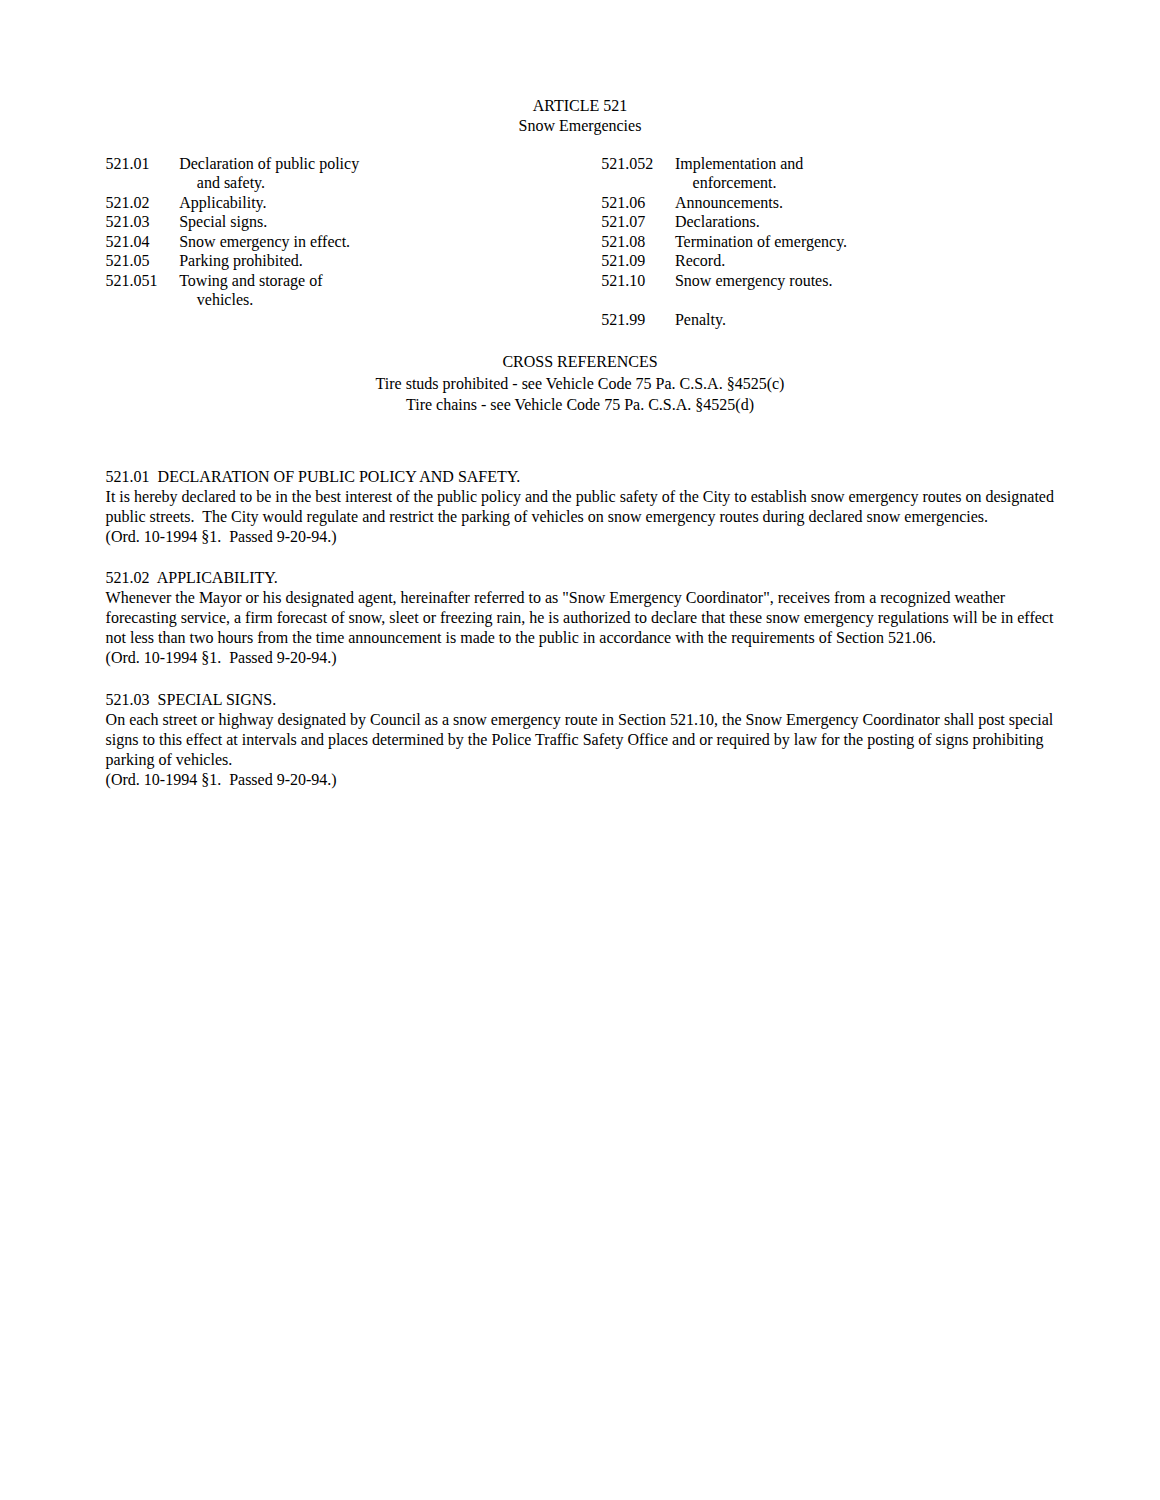ARTICLE 521 Snow Emergencies
| 521.01 | Declaration of public policy and safety. | | 521.052 | Implementation and enforcement. |
| 521.02 | Applicability. | | 521.06 | Announcements. |
| 521.03 | Special signs. | | 521.07 | Declarations. |
| 521.04 | Snow emergency in effect. | | 521.08 | Termination of emergency. |
| 521.05 | Parking prohibited. | | 521.09 | Record. |
| 521.051 | Towing and storage of vehicles. | | 521.10 | Snow emergency routes. |
| | | | 521.99 | Penalty. |
CROSS REFERENCES Tire studs prohibited - see Vehicle Code 75 Pa. C.S.A. §4525(c)
Tire chains - see Vehicle Code 75 Pa. C.S.A. §4525(d)
521.01 DECLARATION OF PUBLIC POLICY AND SAFETY.
It is hereby declared to be in the best interest of the public policy and the public safety of the City to establish snow emergency routes on designated public streets. The City would regulate and restrict the parking of vehicles on snow emergency routes during declared snow emergencies.
(Ord. 10-1994 §1. Passed 9-20-94.)
521.02 APPLICABILITY.
Whenever the Mayor or his designated agent, hereinafter referred to as "Snow Emergency Coordinator", receives from a recognized weather forecasting service, a firm forecast of snow, sleet or freezing rain, he is authorized to declare that these snow emergency regulations will be in effect not less than two hours from the time announcement is made to the public in accordance with the requirements of Section 521.06.
(Ord. 10-1994 §1. Passed 9-20-94.)
521.03 SPECIAL SIGNS.
On each street or highway designated by Council as a snow emergency route in Section 521.10, the Snow Emergency Coordinator shall post special signs to this effect at intervals and places determined by the Police Traffic Safety Office and or required by law for the posting of signs prohibiting parking of vehicles.
(Ord. 10-1994 §1. Passed 9-20-94.)